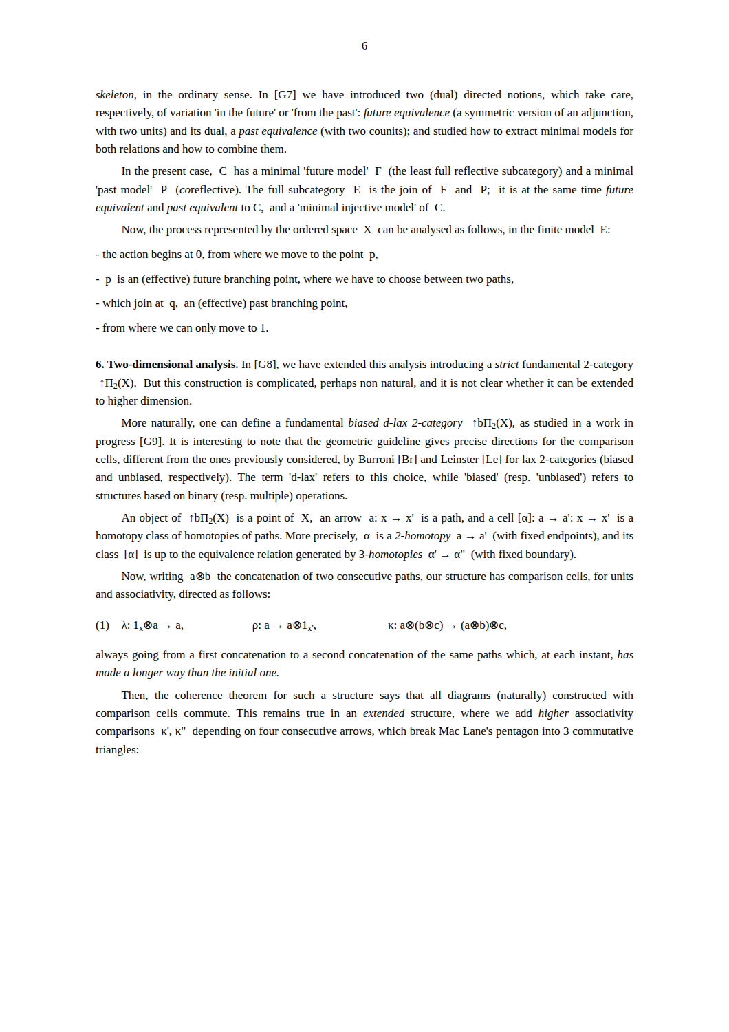6
skeleton, in the ordinary sense. In [G7] we have introduced two (dual) directed notions, which take care, respectively, of variation 'in the future' or 'from the past': future equivalence (a symmetric version of an adjunction, with two units) and its dual, a past equivalence (with two counits); and studied how to extract minimal models for both relations and how to combine them.
In the present case, C has a minimal 'future model' F (the least full reflective subcategory) and a minimal 'past model' P (coreflective). The full subcategory E is the join of F and P; it is at the same time future equivalent and past equivalent to C, and a 'minimal injective model' of C.
Now, the process represented by the ordered space X can be analysed as follows, in the finite model E:
- the action begins at 0, from where we move to the point p,
- p is an (effective) future branching point, where we have to choose between two paths,
- which join at q, an (effective) past branching point,
- from where we can only move to 1.
6. Two-dimensional analysis. In [G8], we have extended this analysis introducing a strict fundamental 2-category ↑Π2(X). But this construction is complicated, perhaps non natural, and it is not clear whether it can be extended to higher dimension.
More naturally, one can define a fundamental biased d-lax 2-category ↑bΠ2(X), as studied in a work in progress [G9]. It is interesting to note that the geometric guideline gives precise directions for the comparison cells, different from the ones previously considered, by Burroni [Br] and Leinster [Le] for lax 2-categories (biased and unbiased, respectively). The term 'd-lax' refers to this choice, while 'biased' (resp. 'unbiased') refers to structures based on binary (resp. multiple) operations.
An object of ↑bΠ2(X) is a point of X, an arrow a: x → x' is a path, and a cell [α]: a → a': x → x' is a homotopy class of homotopies of paths. More precisely, α is a 2-homotopy a → a' (with fixed endpoints), and its class [α] is up to the equivalence relation generated by 3-homotopies α' → α" (with fixed boundary).
Now, writing a⊗b the concatenation of two consecutive paths, our structure has comparison cells, for units and associativity, directed as follows:
(1) λ: 1x⊗a → a, ρ: a → a⊗1x', κ: a⊗(b⊗c) → (a⊗b)⊗c,
always going from a first concatenation to a second concatenation of the same paths which, at each instant, has made a longer way than the initial one.
Then, the coherence theorem for such a structure says that all diagrams (naturally) constructed with comparison cells commute. This remains true in an extended structure, where we add higher associativity comparisons κ', κ" depending on four consecutive arrows, which break Mac Lane's pentagon into 3 commutative triangles: